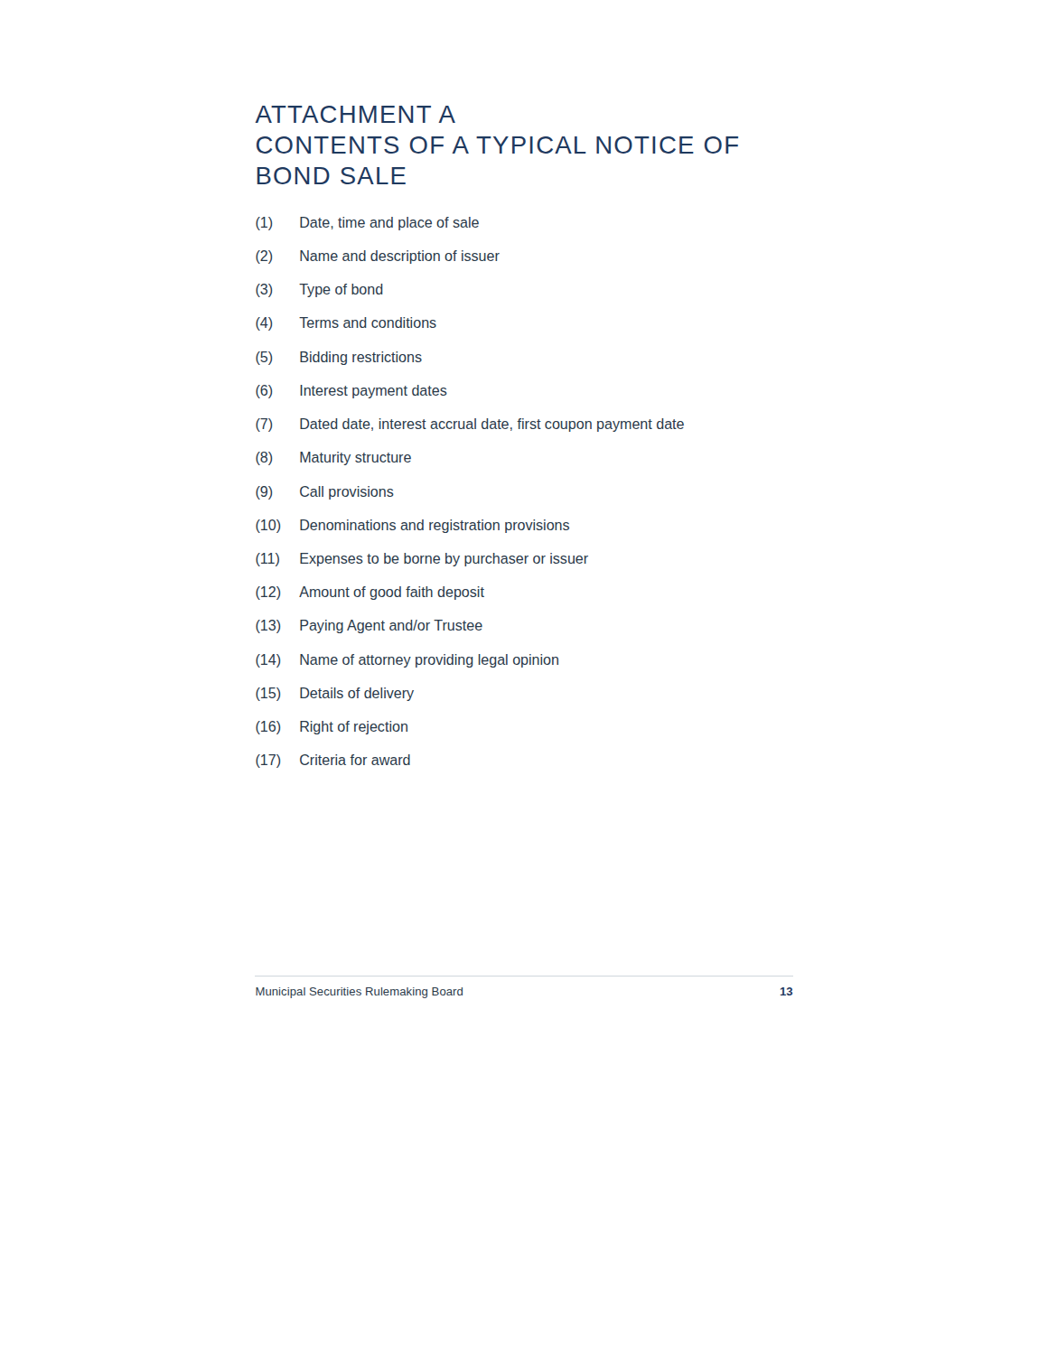Attachment A Contents of a Typical Notice of Bond Sale
Date, time and place of sale
Name and description of issuer
Type of bond
Terms and conditions
Bidding restrictions
Interest payment dates
Dated date, interest accrual date, first coupon payment date
Maturity structure
Call provisions
Denominations and registration provisions
Expenses to be borne by purchaser or issuer
Amount of good faith deposit
Paying Agent and/or Trustee
Name of attorney providing legal opinion
Details of delivery
Right of rejection
Criteria for award
Municipal Securities Rulemaking Board 13